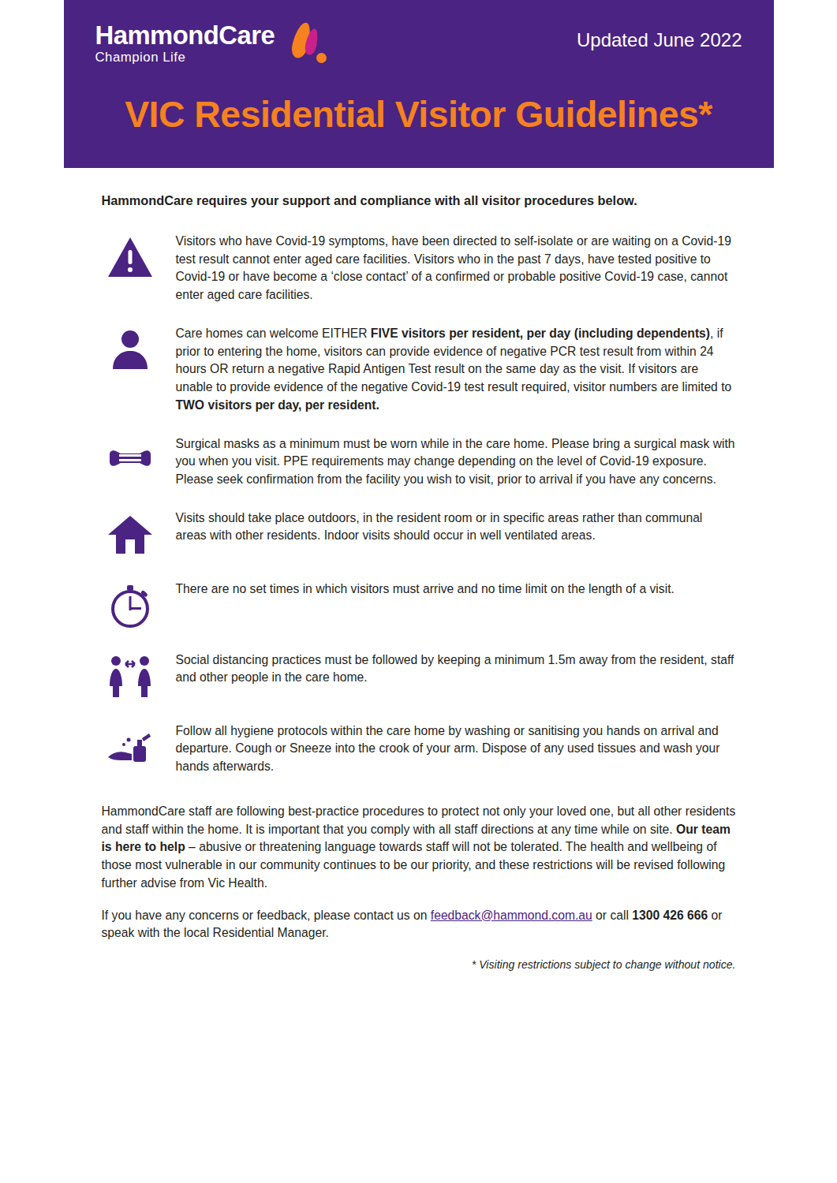Hammond Care
Champion Life
Updated June 2022
VIC Residential Visitor Guidelines*
HammondCare requires your support and compliance with all visitor procedures below.
Visitors who have Covid-19 symptoms, have been directed to self-isolate or are waiting on a Covid-19 test result cannot enter aged care facilities. Visitors who in the past 7 days, have tested positive to Covid-19 or have become a ‘close contact’ of a confirmed or probable positive Covid-19 case, cannot enter aged care facilities.
Care homes can welcome EITHER FIVE visitors per resident, per day (including dependents), if prior to entering the home, visitors can provide evidence of negative PCR test result from within 24 hours OR return a negative Rapid Antigen Test result on the same day as the visit. If visitors are unable to provide evidence of the negative Covid-19 test result required, visitor numbers are limited to TWO visitors per day, per resident.
Surgical masks as a minimum must be worn while in the care home. Please bring a surgical mask with you when you visit. PPE requirements may change depending on the level of Covid-19 exposure. Please seek confirmation from the facility you wish to visit, prior to arrival if you have any concerns.
Visits should take place outdoors, in the resident room or in specific areas rather than communal areas with other residents. Indoor visits should occur in well ventilated areas.
There are no set times in which visitors must arrive and no time limit on the length of a visit.
Social distancing practices must be followed by keeping a minimum 1.5m away from the resident, staff and other people in the care home.
Follow all hygiene protocols within the care home by washing or sanitising you hands on arrival and departure. Cough or Sneeze into the crook of your arm. Dispose of any used tissues and wash your hands afterwards.
HammondCare staff are following best-practice procedures to protect not only your loved one, but all other residents and staff within the home. It is important that you comply with all staff directions at any time while on site. Our team is here to help – abusive or threatening language towards staff will not be tolerated. The health and wellbeing of those most vulnerable in our community continues to be our priority, and these restrictions will be revised following further advise from Vic Health.
If you have any concerns or feedback, please contact us on feedback@hammond.com.au or call 1300 426 666 or speak with the local Residential Manager.
* Visiting restrictions subject to change without notice.